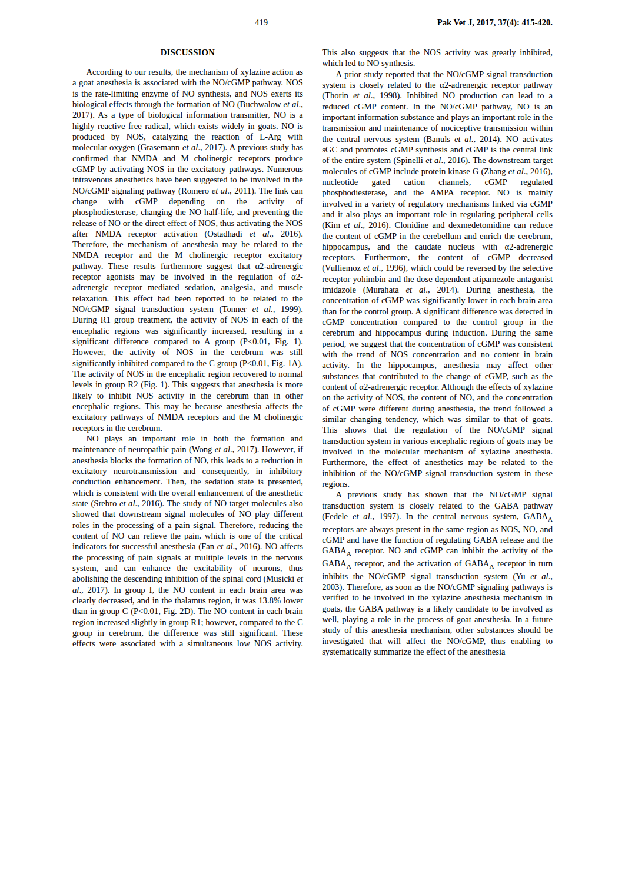419 Pak Vet J, 2017, 37(4): 415-420.
DISCUSSION
According to our results, the mechanism of xylazine action as a goat anesthesia is associated with the NO/cGMP pathway. NOS is the rate-limiting enzyme of NO synthesis, and NOS exerts its biological effects through the formation of NO (Buchwalow et al., 2017). As a type of biological information transmitter, NO is a highly reactive free radical, which exists widely in goats. NO is produced by NOS, catalyzing the reaction of L-Arg with molecular oxygen (Grasemann et al., 2017). A previous study has confirmed that NMDA and M cholinergic receptors produce cGMP by activating NOS in the excitatory pathways. Numerous intravenous anesthetics have been suggested to be involved in the NO/cGMP signaling pathway (Romero et al., 2011). The link can change with cGMP depending on the activity of phosphodiesterase, changing the NO half-life, and preventing the release of NO or the direct effect of NOS, thus activating the NOS after NMDA receptor activation (Ostadhadi et al., 2016). Therefore, the mechanism of anesthesia may be related to the NMDA receptor and the M cholinergic receptor excitatory pathway. These results furthermore suggest that α2-adrenergic receptor agonists may be involved in the regulation of α2-adrenergic receptor mediated sedation, analgesia, and muscle relaxation. This effect had been reported to be related to the NO/cGMP signal transduction system (Tonner et al., 1999). During R1 group treatment, the activity of NOS in each of the encephalic regions was significantly increased, resulting in a significant difference compared to A group (P<0.01, Fig. 1). However, the activity of NOS in the cerebrum was still significantly inhibited compared to the C group (P<0.01, Fig. 1A). The activity of NOS in the encephalic region recovered to normal levels in group R2 (Fig. 1). This suggests that anesthesia is more likely to inhibit NOS activity in the cerebrum than in other encephalic regions. This may be because anesthesia affects the excitatory pathways of NMDA receptors and the M cholinergic receptors in the cerebrum.
NO plays an important role in both the formation and maintenance of neuropathic pain (Wong et al., 2017). However, if anesthesia blocks the formation of NO, this leads to a reduction in excitatory neurotransmission and consequently, in inhibitory conduction enhancement. Then, the sedation state is presented, which is consistent with the overall enhancement of the anesthetic state (Srebro et al., 2016). The study of NO target molecules also showed that downstream signal molecules of NO play different roles in the processing of a pain signal. Therefore, reducing the content of NO can relieve the pain, which is one of the critical indicators for successful anesthesia (Fan et al., 2016). NO affects the processing of pain signals at multiple levels in the nervous system, and can enhance the excitability of neurons, thus abolishing the descending inhibition of the spinal cord (Musicki et al., 2017). In group I, the NO content in each brain area was clearly decreased, and in the thalamus region, it was 13.8% lower than in group C (P<0.01, Fig. 2D). The NO content in each brain region increased slightly in group R1; however, compared to the C group in cerebrum, the difference was still significant. These effects were associated with a simultaneous low NOS activity. This also suggests that the NOS activity was greatly inhibited, which led to NO synthesis.
A prior study reported that the NO/cGMP signal transduction system is closely related to the α2-adrenergic receptor pathway (Thorin et al., 1998). Inhibited NO production can lead to a reduced cGMP content. In the NO/cGMP pathway, NO is an important information substance and plays an important role in the transmission and maintenance of nociceptive transmission within the central nervous system (Banuls et al., 2014). NO activates sGC and promotes cGMP synthesis and cGMP is the central link of the entire system (Spinelli et al., 2016). The downstream target molecules of cGMP include protein kinase G (Zhang et al., 2016), nucleotide gated cation channels, cGMP regulated phosphodiesterase, and the AMPA receptor. NO is mainly involved in a variety of regulatory mechanisms linked via cGMP and it also plays an important role in regulating peripheral cells (Kim et al., 2016). Clonidine and dexmedetomidine can reduce the content of cGMP in the cerebellum and enrich the cerebrum, hippocampus, and the caudate nucleus with α2-adrenergic receptors. Furthermore, the content of cGMP decreased (Vulliemoz et al., 1996), which could be reversed by the selective receptor yohimbin and the dose dependent atipamezole antagonist imidazole (Murahata et al., 2014). During anesthesia, the concentration of cGMP was significantly lower in each brain area than for the control group. A significant difference was detected in cGMP concentration compared to the control group in the cerebrum and hippocampus during induction. During the same period, we suggest that the concentration of cGMP was consistent with the trend of NOS concentration and no content in brain activity. In the hippocampus, anesthesia may affect other substances that contributed to the change of cGMP, such as the content of α2-adrenergic receptor. Although the effects of xylazine on the activity of NOS, the content of NO, and the concentration of cGMP were different during anesthesia, the trend followed a similar changing tendency, which was similar to that of goats. This shows that the regulation of the NO/cGMP signal transduction system in various encephalic regions of goats may be involved in the molecular mechanism of xylazine anesthesia. Furthermore, the effect of anesthetics may be related to the inhibition of the NO/cGMP signal transduction system in these regions.
A previous study has shown that the NO/cGMP signal transduction system is closely related to the GABA pathway (Fedele et al., 1997). In the central nervous system, GABAA receptors are always present in the same region as NOS, NO, and cGMP and have the function of regulating GABA release and the GABAA receptor. NO and cGMP can inhibit the activity of the GABAA receptor, and the activation of GABAA receptor in turn inhibits the NO/cGMP signal transduction system (Yu et al., 2003). Therefore, as soon as the NO/cGMP signaling pathways is verified to be involved in the xylazine anesthesia mechanism in goats, the GABA pathway is a likely candidate to be involved as well, playing a role in the process of goat anesthesia. In a future study of this anesthesia mechanism, other substances should be investigated that will affect the NO/cGMP, thus enabling to systematically summarize the effect of the anesthesia